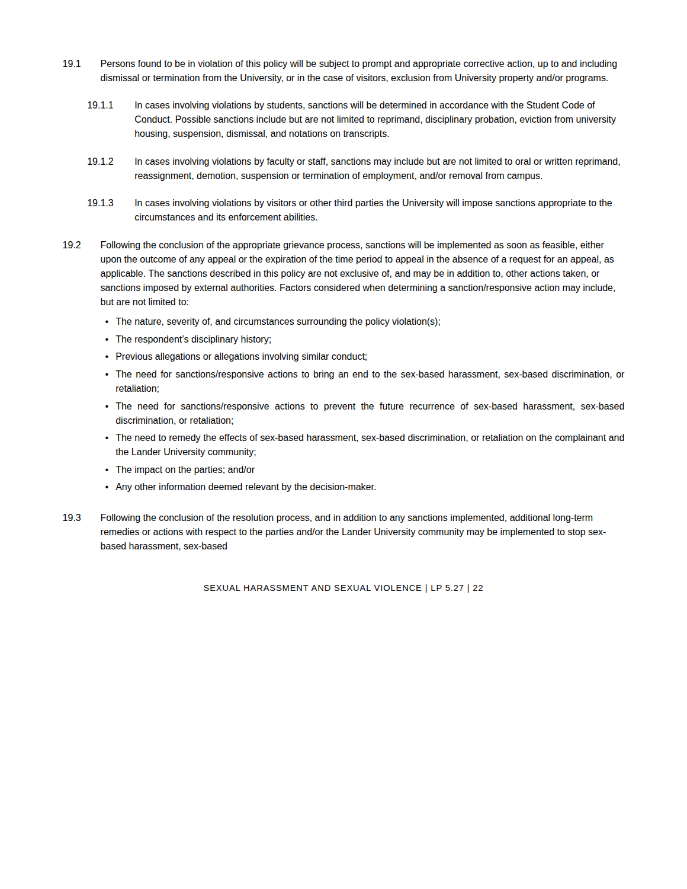19.1
Persons found to be in violation of this policy will be subject to prompt and appropriate corrective action, up to and including dismissal or termination from the University, or in the case of visitors, exclusion from University property and/or programs.
19.1.1
In cases involving violations by students, sanctions will be determined in accordance with the Student Code of Conduct. Possible sanctions include but are not limited to reprimand, disciplinary probation, eviction from university housing, suspension, dismissal, and notations on transcripts.
19.1.2
In cases involving violations by faculty or staff, sanctions may include but are not limited to oral or written reprimand, reassignment, demotion, suspension or termination of employment, and/or removal from campus.
19.1.3
In cases involving violations by visitors or other third parties the University will impose sanctions appropriate to the circumstances and its enforcement abilities.
19.2
Following the conclusion of the appropriate grievance process, sanctions will be implemented as soon as feasible, either upon the outcome of any appeal or the expiration of the time period to appeal in the absence of a request for an appeal, as applicable. The sanctions described in this policy are not exclusive of, and may be in addition to, other actions taken, or sanctions imposed by external authorities. Factors considered when determining a sanction/responsive action may include, but are not limited to:
The nature, severity of, and circumstances surrounding the policy violation(s);
The respondent’s disciplinary history;
Previous allegations or allegations involving similar conduct;
The need for sanctions/responsive actions to bring an end to the sex-based harassment, sex-based discrimination, or retaliation;
The need for sanctions/responsive actions to prevent the future recurrence of sex-based harassment, sex-based discrimination, or retaliation;
The need to remedy the effects of sex-based harassment, sex-based discrimination, or retaliation on the complainant and the Lander University community;
The impact on the parties; and/or
Any other information deemed relevant by the decision-maker.
19.3
Following the conclusion of the resolution process, and in addition to any sanctions implemented, additional long-term remedies or actions with respect to the parties and/or the Lander University community may be implemented to stop sex-based harassment, sex-based
SEXUAL HARASSMENT AND SEXUAL VIOLENCE | LP 5.27 | 22